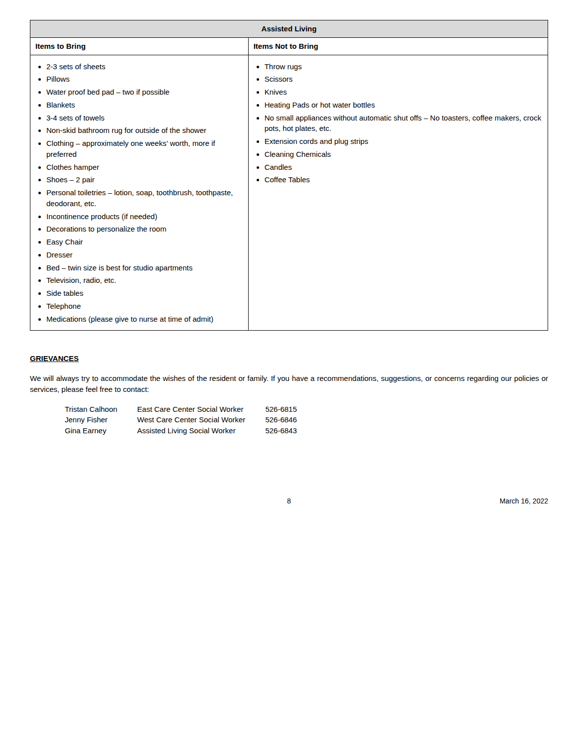| Assisted Living |
| --- |
| Items to Bring | Items Not to Bring |
| 2-3 sets of sheets Pillows Water proof bed pad – two if possible Blankets 3-4 sets of towels Non-skid bathroom rug for outside of the shower Clothing – approximately one weeks’ worth, more if preferred Clothes hamper Shoes – 2 pair Personal toiletries – lotion, soap, toothbrush, toothpaste, deodorant, etc. Incontinence products (if needed) Decorations to personalize the room Easy Chair Dresser Bed – twin size is best for studio apartments Television, radio, etc. Side tables Telephone Medications (please give to nurse at time of admit) | Throw rugs Scissors Knives Heating Pads or hot water bottles No small appliances without automatic shut offs – No toasters, coffee makers, crock pots, hot plates, etc. Extension cords and plug strips Cleaning Chemicals Candles Coffee Tables |
GRIEVANCES
We will always try to accommodate the wishes of the resident or family. If you have a recommendations, suggestions, or concerns regarding our policies or services, please feel free to contact:
| Tristan Calhoon | East Care Center Social Worker | 526-6815 |
| Jenny Fisher | West Care Center Social Worker | 526-6846 |
| Gina Earney | Assisted Living Social Worker | 526-6843 |
8
March 16, 2022